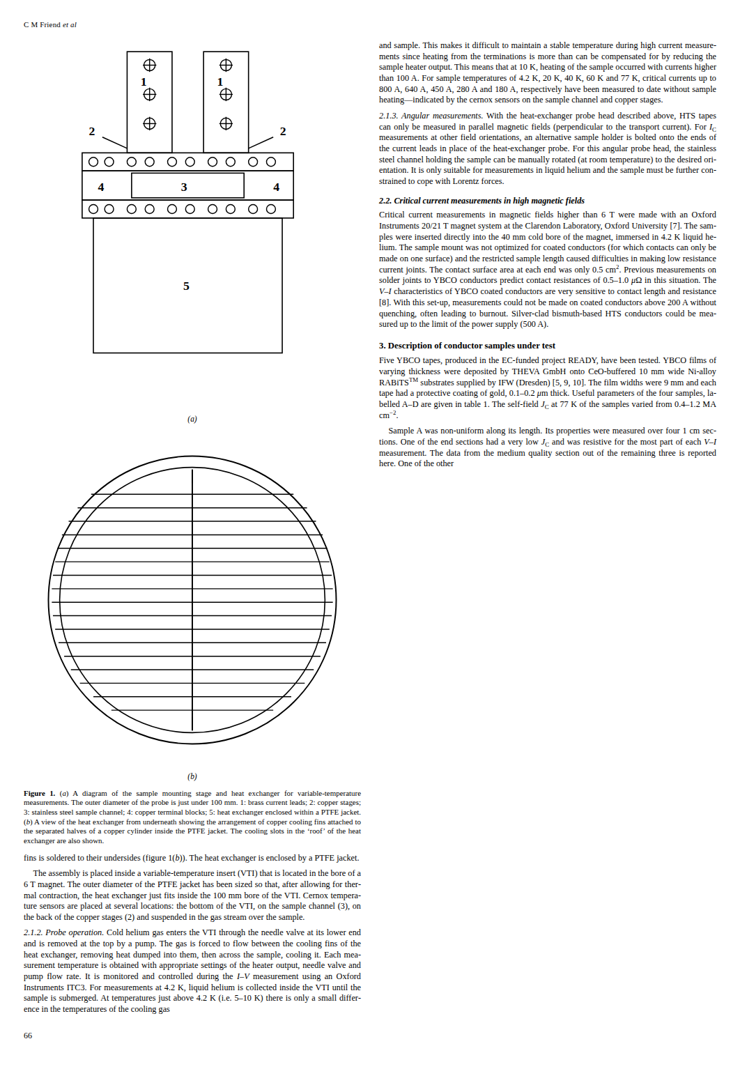C M Friend et al
1 1 2 2 4 3 4 5
(a)
(b)
Figure 1. (a) A diagram of the sample mounting stage and heat exchanger for variable-temperature measurements. The outer diameter of the probe is just under 100 mm. 1: brass current leads; 2: copper stages; 3: stainless steel sample channel; 4: copper terminal blocks; 5: heat exchanger enclosed within a PTFE jacket. (b) A view of the heat exchanger from underneath showing the arrangement of copper cooling fins attached to the separated halves of a copper cylinder inside the PTFE jacket. The cooling slots in the ‘roof’ of the heat exchanger are also shown.
fins is soldered to their undersides (figure 1(b)). The heat exchanger is enclosed by a PTFE jacket.
The assembly is placed inside a variable-temperature insert (VTI) that is located in the bore of a 6 T magnet. The outer diameter of the PTFE jacket has been sized so that, after allowing for thermal contraction, the heat exchanger just fits inside the 100 mm bore of the VTI. Cernox temperature sensors are placed at several locations: the bottom of the VTI, on the sample channel (3), on the back of the copper stages (2) and suspended in the gas stream over the sample.
2.1.2. Probe operation. Cold helium gas enters the VTI through the needle valve at its lower end and is removed at the top by a pump. The gas is forced to flow between the cooling fins of the heat exchanger, removing heat dumped into them, then across the sample, cooling it. Each measurement temperature is obtained with appropriate settings of the heater output, needle valve and pump flow rate. It is monitored and controlled during the I–V measurement using an Oxford Instruments ITC3. For measurements at 4.2 K, liquid helium is collected inside the VTI until the sample is submerged. At temperatures just above 4.2 K (i.e. 5–10 K) there is only a small difference in the temperatures of the cooling gas
66
and sample. This makes it difficult to maintain a stable temperature during high current measurements since heating from the terminations is more than can be compensated for by reducing the sample heater output. This means that at 10 K, heating of the sample occurred with currents higher than 100 A. For sample temperatures of 4.2 K, 20 K, 40 K, 60 K and 77 K, critical currents up to 800 A, 640 A, 450 A, 280 A and 180 A, respectively have been measured to date without sample heating—indicated by the cernox sensors on the sample channel and copper stages.
2.1.3. Angular measurements. With the heat-exchanger probe head described above, HTS tapes can only be measured in parallel magnetic fields (perpendicular to the transport current). For IC measurements at other field orientations, an alternative sample holder is bolted onto the ends of the current leads in place of the heat-exchanger probe. For this angular probe head, the stainless steel channel holding the sample can be manually rotated (at room temperature) to the desired orientation. It is only suitable for measurements in liquid helium and the sample must be further constrained to cope with Lorentz forces.
2.2. Critical current measurements in high magnetic fields
Critical current measurements in magnetic fields higher than 6 T were made with an Oxford Instruments 20/21 T magnet system at the Clarendon Laboratory, Oxford University [7]. The samples were inserted directly into the 40 mm cold bore of the magnet, immersed in 4.2 K liquid helium. The sample mount was not optimized for coated conductors (for which contacts can only be made on one surface) and the restricted sample length caused difficulties in making low resistance current joints. The contact surface area at each end was only 0.5 cm2. Previous measurements on solder joints to YBCO conductors predict contact resistances of 0.5–1.0 μ Ω in this situation. The V–I characteristics of YBCO coated conductors are very sensitive to contact length and resistance [8]. With this set-up, measurements could not be made on coated conductors above 200 A without quenching, often leading to burnout. Silver-clad bismuth-based HTS conductors could be measured up to the limit of the power supply (500 A).
3. Description of conductor samples under test
Five YBCO tapes, produced in the EC-funded project READY, have been tested. YBCO films of varying thickness were deposited by THEVA GmbH onto CeO-buffered 10 mm wide Ni-alloy RABiTSTM substrates supplied by IFW (Dresden) [5, 9, 10]. The film widths were 9 mm and each tape had a protective coating of gold, 0.1–0.2 μm thick. Useful parameters of the four samples, labelled A–D are given in table 1. The self-field JC at 77 K of the samples varied from 0.4–1.2 MA cm−2.
Sample A was non-uniform along its length. Its properties were measured over four 1 cm sections. One of the end sections had a very low JC and was resistive for the most part of each V–I measurement. The data from the medium quality section out of the remaining three is reported here. One of the other